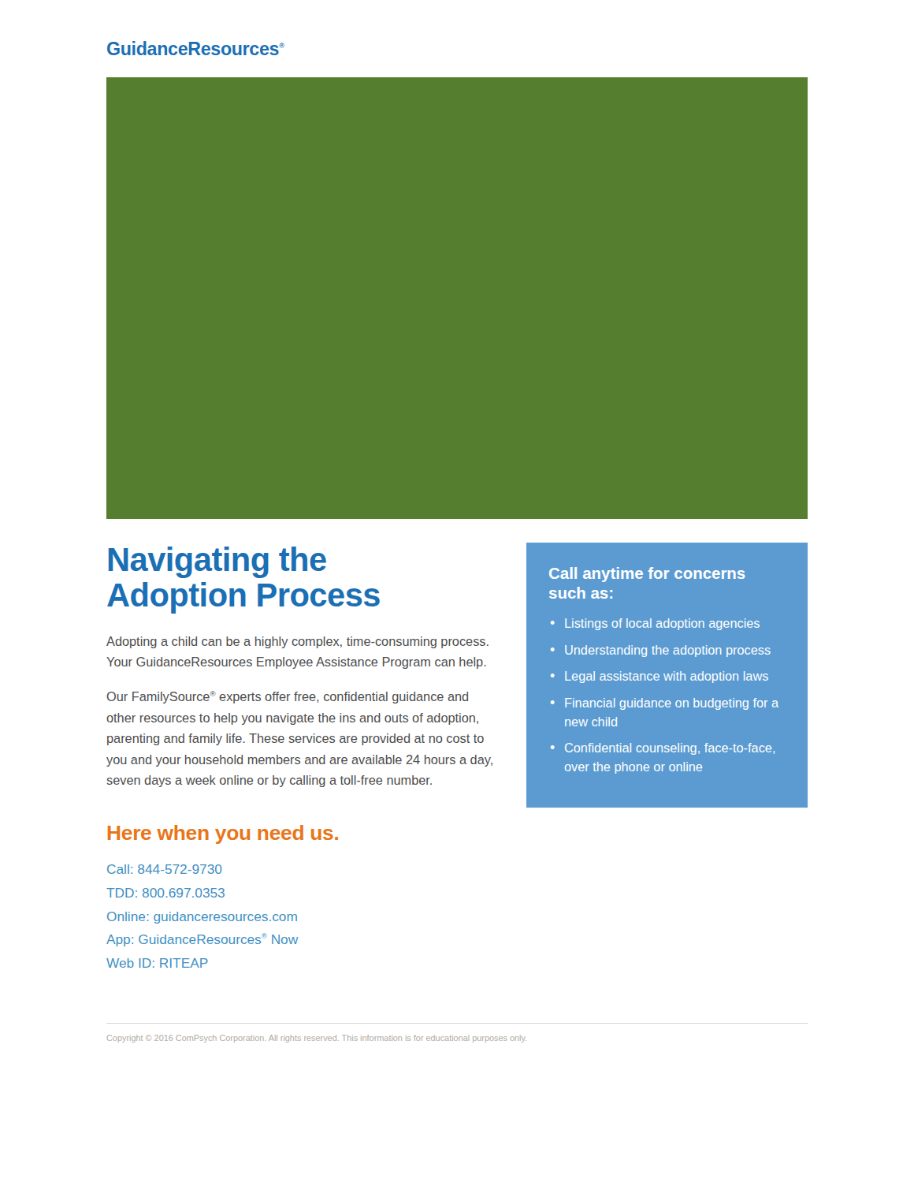GuidanceResources®
Navigating the
Adoption Process
Adopting a child can be a highly complex, time-consuming process. Your GuidanceResources Employee Assistance Program can help.
Our FamilySource® experts offer free, confidential guidance and other resources to help you navigate the ins and outs of adoption, parenting and family life. These services are provided at no cost to you and your household members and are available 24 hours a day, seven days a week online or by calling a toll-free number.
Here when you need us.
Call: 844-572-9730
TDD: 800.697.0353
Online: guidanceresources.com
App: GuidanceResources® Now
Web ID: RITEAP
Call anytime for concerns such as:
Listings of local adoption agencies
Understanding the adoption process
Legal assistance with adoption laws
Financial guidance on budgeting for a new child
Confidential counseling, face-to-face, over the phone or online
Copyright © 2016 ComPsych Corporation. All rights reserved. This information is for educational purposes only.